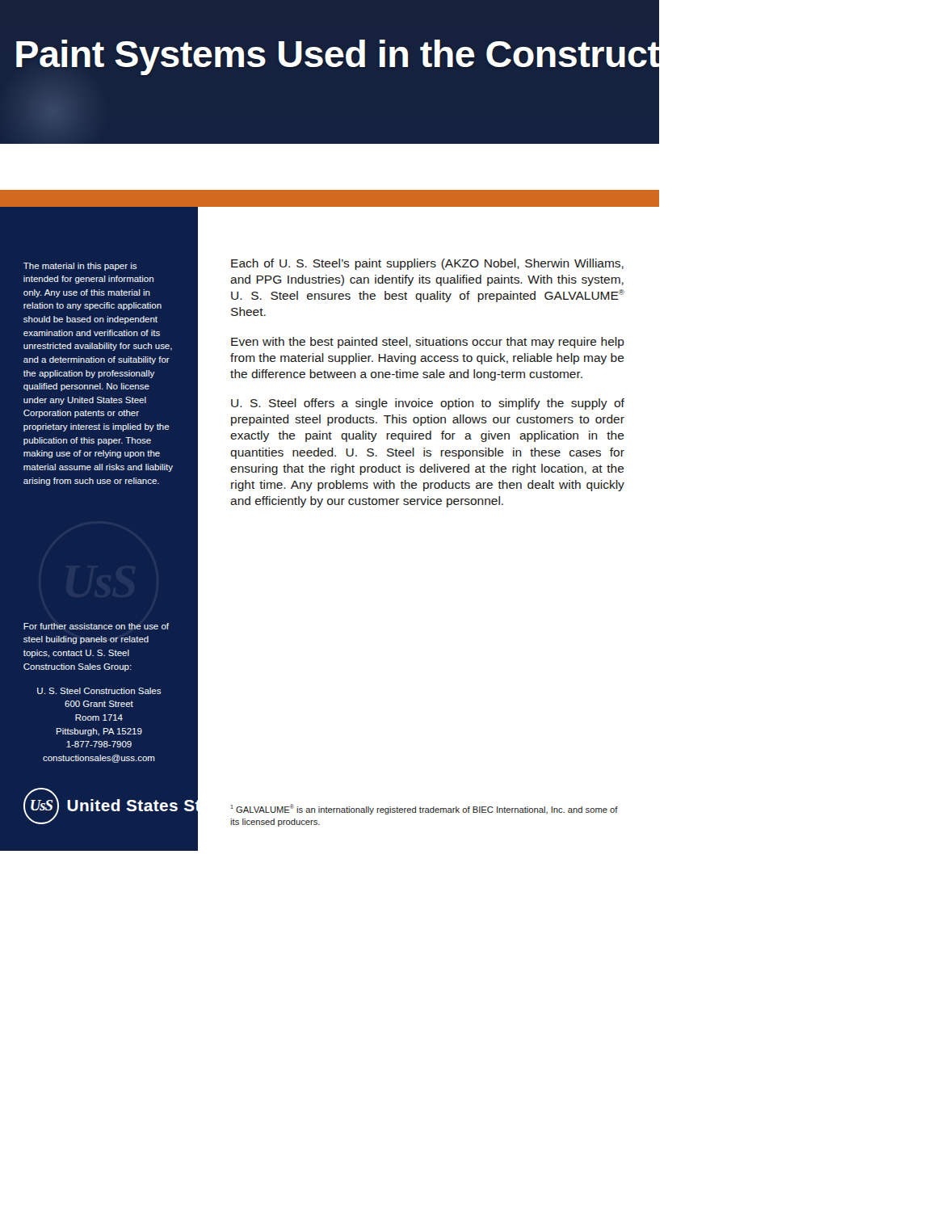Paint Systems Used in the Construction Market
The material in this paper is intended for general information only. Any use of this material in relation to any specific application should be based on independent examination and verification of its unrestricted availability for such use, and a determination of suitability for the application by professionally qualified personnel. No license under any United States Steel Corporation patents or other proprietary interest is implied by the publication of this paper. Those making use of or relying upon the material assume all risks and liability arising from such use or reliance.
UsS
For further assistance on the use of steel building panels or related topics, contact U. S. Steel Construction Sales Group:
U. S. Steel Construction Sales
600 Grant Street
Room 1714
Pittsburgh, PA 15219
1-877-798-7909
constuctionsales@uss.com
UsS
United States Steel
Each of U. S. Steel’s paint suppliers (AKZO Nobel, Sherwin Williams, and PPG Industries) can identify its qualified paints. With this system, U. S. Steel ensures the best quality of prepainted GALVALUME® Sheet.
Even with the best painted steel, situations occur that may require help from the material supplier. Having access to quick, reliable help may be the difference between a one-time sale and long-term customer.
U. S. Steel offers a single invoice option to simplify the supply of prepainted steel products. This option allows our customers to order exactly the paint quality required for a given application in the quantities needed. U. S. Steel is responsible in these cases for ensuring that the right product is delivered at the right location, at the right time. Any problems with the products are then dealt with quickly and efficiently by our customer service personnel.
1 GALVALUME® is an internationally registered trademark of BIEC International, Inc. and some of its licensed producers.